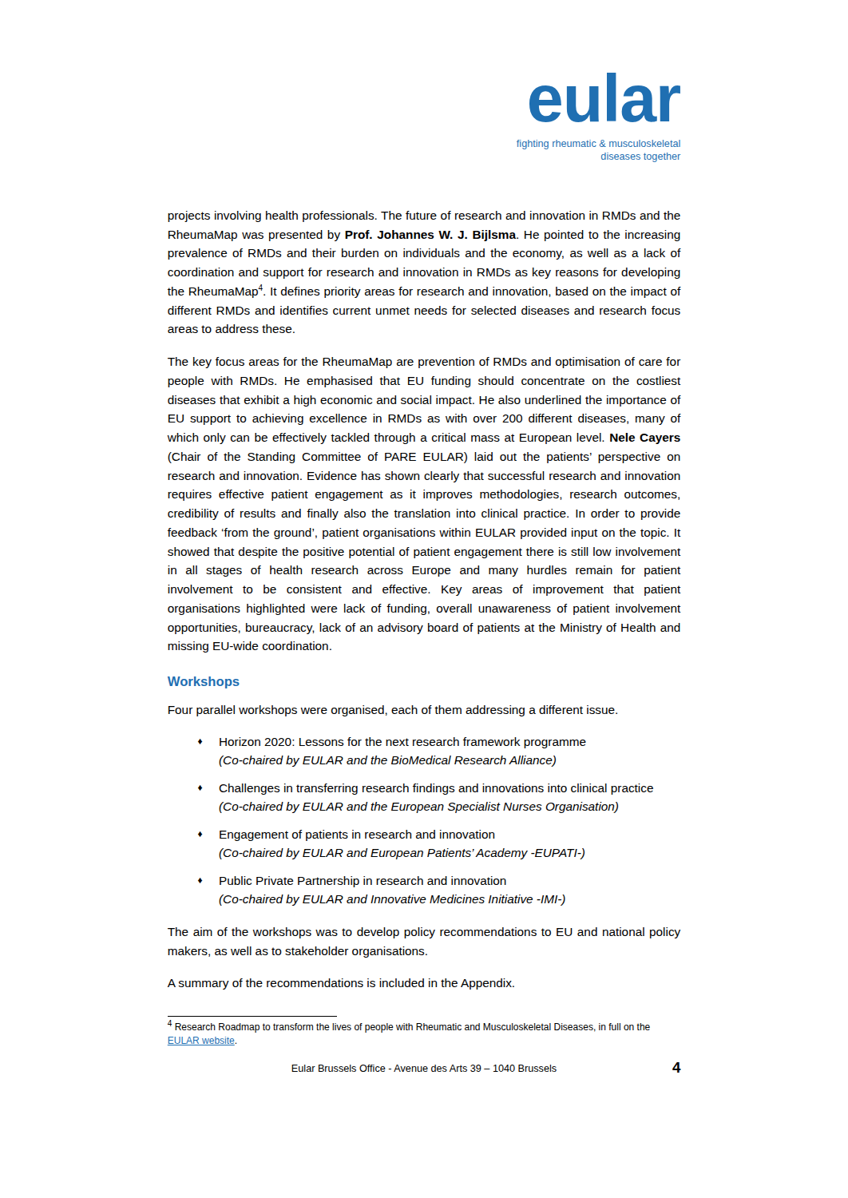eular fighting rheumatic & musculoskeletal
diseases together
projects involving health professionals. The future of research and innovation in RMDs and the RheumaMap was presented by Prof. Johannes W. J. Bijlsma. He pointed to the increasing prevalence of RMDs and their burden on individuals and the economy, as well as a lack of coordination and support for research and innovation in RMDs as key reasons for developing the RheumaMap4. It defines priority areas for research and innovation, based on the impact of different RMDs and identifies current unmet needs for selected diseases and research focus areas to address these.
The key focus areas for the RheumaMap are prevention of RMDs and optimisation of care for people with RMDs. He emphasised that EU funding should concentrate on the costliest diseases that exhibit a high economic and social impact. He also underlined the importance of EU support to achieving excellence in RMDs as with over 200 different diseases, many of which only can be effectively tackled through a critical mass at European level. Nele Cayers (Chair of the Standing Committee of PARE EULAR) laid out the patients’ perspective on research and innovation. Evidence has shown clearly that successful research and innovation requires effective patient engagement as it improves methodologies, research outcomes, credibility of results and finally also the translation into clinical practice. In order to provide feedback ‘from the ground’, patient organisations within EULAR provided input on the topic. It showed that despite the positive potential of patient engagement there is still low involvement in all stages of health research across Europe and many hurdles remain for patient involvement to be consistent and effective. Key areas of improvement that patient organisations highlighted were lack of funding, overall unawareness of patient involvement opportunities, bureaucracy, lack of an advisory board of patients at the Ministry of Health and missing EU-wide coordination.
Workshops
Four parallel workshops were organised, each of them addressing a different issue.
Horizon 2020: Lessons for the next research framework programme
(Co-chaired by EULAR and the BioMedical Research Alliance)
Challenges in transferring research findings and innovations into clinical practice
(Co-chaired by EULAR and the European Specialist Nurses Organisation)
Engagement of patients in research and innovation
(Co-chaired by EULAR and European Patients’ Academy -EUPATI-)
Public Private Partnership in research and innovation
(Co-chaired by EULAR and Innovative Medicines Initiative -IMI-)
The aim of the workshops was to develop policy recommendations to EU and national policy makers, as well as to stakeholder organisations.
A summary of the recommendations is included in the Appendix.
4 Research Roadmap to transform the lives of people with Rheumatic and Musculoskeletal Diseases, in full on the EULAR website.
Eular Brussels Office - Avenue des Arts 39 – 1040 Brussels 4